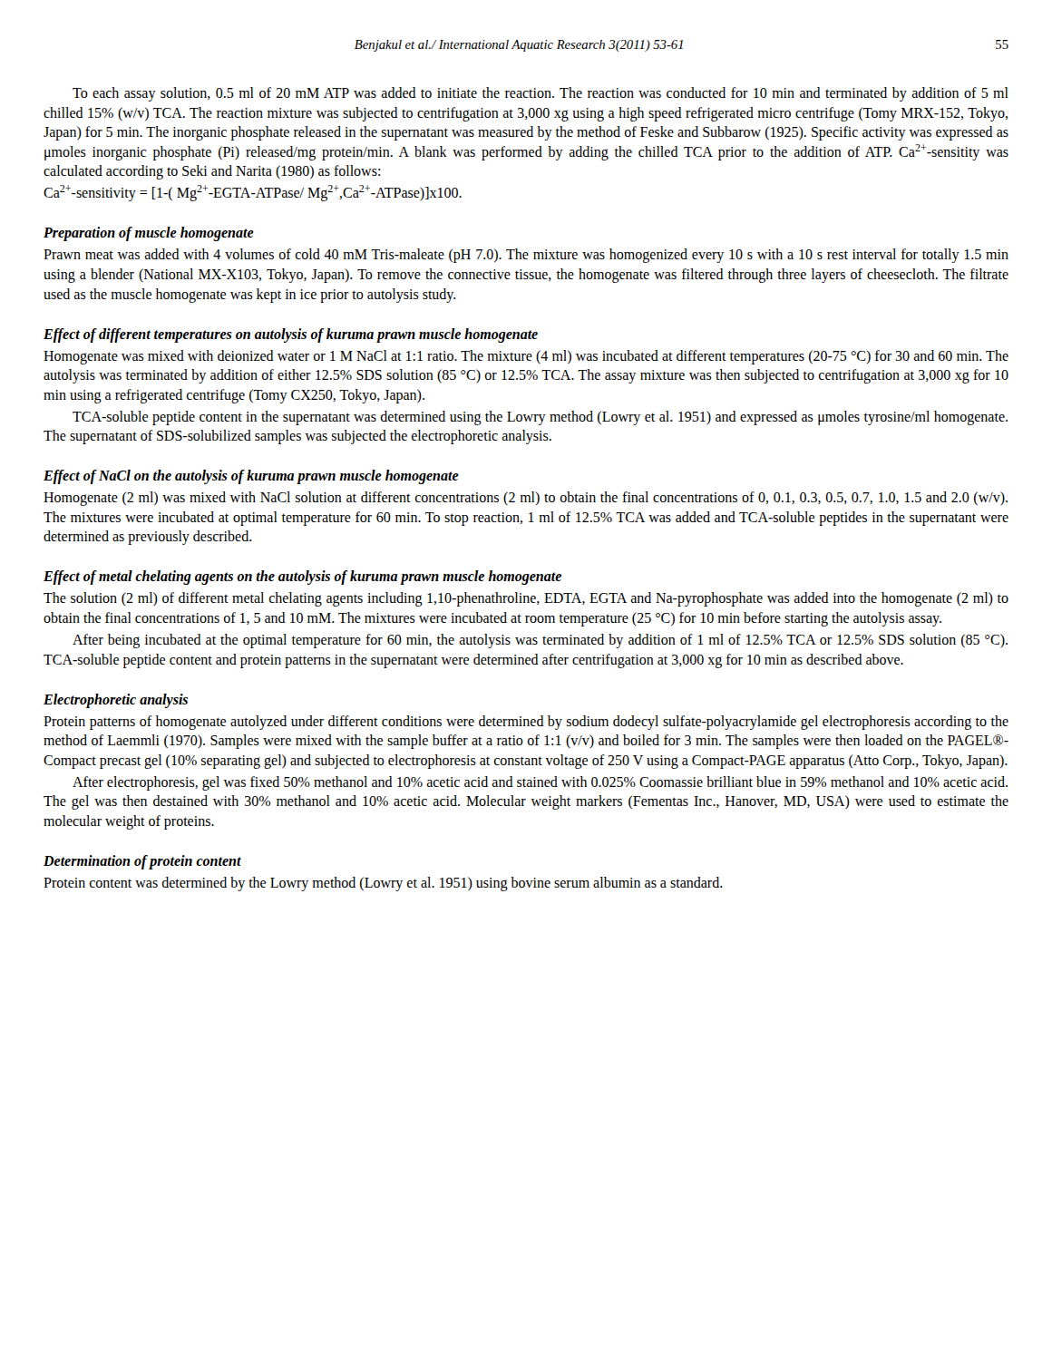Benjakul et al./ International Aquatic Research 3(2011) 53-61 55
To each assay solution, 0.5 ml of 20 mM ATP was added to initiate the reaction. The reaction was conducted for 10 min and terminated by addition of 5 ml chilled 15% (w/v) TCA. The reaction mixture was subjected to centrifugation at 3,000 xg using a high speed refrigerated micro centrifuge (Tomy MRX-152, Tokyo, Japan) for 5 min. The inorganic phosphate released in the supernatant was measured by the method of Feske and Subbarow (1925). Specific activity was expressed as μmoles inorganic phosphate (Pi) released/mg protein/min. A blank was performed by adding the chilled TCA prior to the addition of ATP. Ca2+-sensitity was calculated according to Seki and Narita (1980) as follows:
Ca2+-sensitivity = [1-( Mg2+-EGTA-ATPase/ Mg2+,Ca2+-ATPase)]x100.
Preparation of muscle homogenate
Prawn meat was added with 4 volumes of cold 40 mM Tris-maleate (pH 7.0). The mixture was homogenized every 10 s with a 10 s rest interval for totally 1.5 min using a blender (National MX-X103, Tokyo, Japan). To remove the connective tissue, the homogenate was filtered through three layers of cheesecloth. The filtrate used as the muscle homogenate was kept in ice prior to autolysis study.
Effect of different temperatures on autolysis of kuruma prawn muscle homogenate
Homogenate was mixed with deionized water or 1 M NaCl at 1:1 ratio. The mixture (4 ml) was incubated at different temperatures (20-75 °C) for 30 and 60 min. The autolysis was terminated by addition of either 12.5% SDS solution (85 °C) or 12.5% TCA. The assay mixture was then subjected to centrifugation at 3,000 xg for 10 min using a refrigerated centrifuge (Tomy CX250, Tokyo, Japan).
TCA-soluble peptide content in the supernatant was determined using the Lowry method (Lowry et al. 1951) and expressed as μmoles tyrosine/ml homogenate. The supernatant of SDS-solubilized samples was subjected the electrophoretic analysis.
Effect of NaCl on the autolysis of kuruma prawn muscle homogenate
Homogenate (2 ml) was mixed with NaCl solution at different concentrations (2 ml) to obtain the final concentrations of 0, 0.1, 0.3, 0.5, 0.7, 1.0, 1.5 and 2.0 (w/v). The mixtures were incubated at optimal temperature for 60 min. To stop reaction, 1 ml of 12.5% TCA was added and TCA-soluble peptides in the supernatant were determined as previously described.
Effect of metal chelating agents on the autolysis of kuruma prawn muscle homogenate
The solution (2 ml) of different metal chelating agents including 1,10-phenathroline, EDTA, EGTA and Na-pyrophosphate was added into the homogenate (2 ml) to obtain the final concentrations of 1, 5 and 10 mM. The mixtures were incubated at room temperature (25 °C) for 10 min before starting the autolysis assay.
After being incubated at the optimal temperature for 60 min, the autolysis was terminated by addition of 1 ml of 12.5% TCA or 12.5% SDS solution (85 °C). TCA-soluble peptide content and protein patterns in the supernatant were determined after centrifugation at 3,000 xg for 10 min as described above.
Electrophoretic analysis
Protein patterns of homogenate autolyzed under different conditions were determined by sodium dodecyl sulfate-polyacrylamide gel electrophoresis according to the method of Laemmli (1970). Samples were mixed with the sample buffer at a ratio of 1:1 (v/v) and boiled for 3 min. The samples were then loaded on the PAGEL®-Compact precast gel (10% separating gel) and subjected to electrophoresis at constant voltage of 250 V using a Compact-PAGE apparatus (Atto Corp., Tokyo, Japan).
After electrophoresis, gel was fixed 50% methanol and 10% acetic acid and stained with 0.025% Coomassie brilliant blue in 59% methanol and 10% acetic acid. The gel was then destained with 30% methanol and 10% acetic acid. Molecular weight markers (Fementas Inc., Hanover, MD, USA) were used to estimate the molecular weight of proteins.
Determination of protein content
Protein content was determined by the Lowry method (Lowry et al. 1951) using bovine serum albumin as a standard.